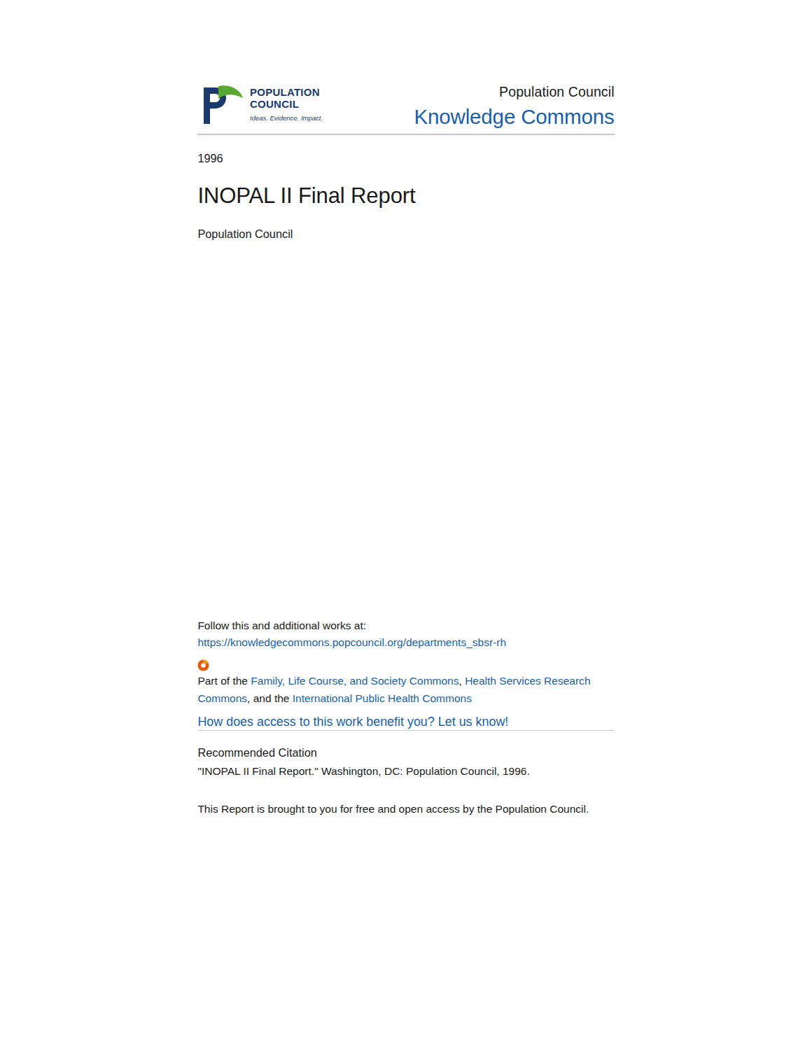POPULATION COUNCIL Ideas. Evidence. Impact.
Population Council
Knowledge Commons
1996
INOPAL II Final Report
Population Council
Follow this and additional works at: https://knowledgecommons.popcouncil.org/departments_sbsr-rh
Part of the Family, Life Course, and Society Commons, Health Services Research Commons, and the International Public Health Commons
How does access to this work benefit you? Let us know!
Recommended Citation
"INOPAL II Final Report." Washington, DC: Population Council, 1996.
This Report is brought to you for free and open access by the Population Council.